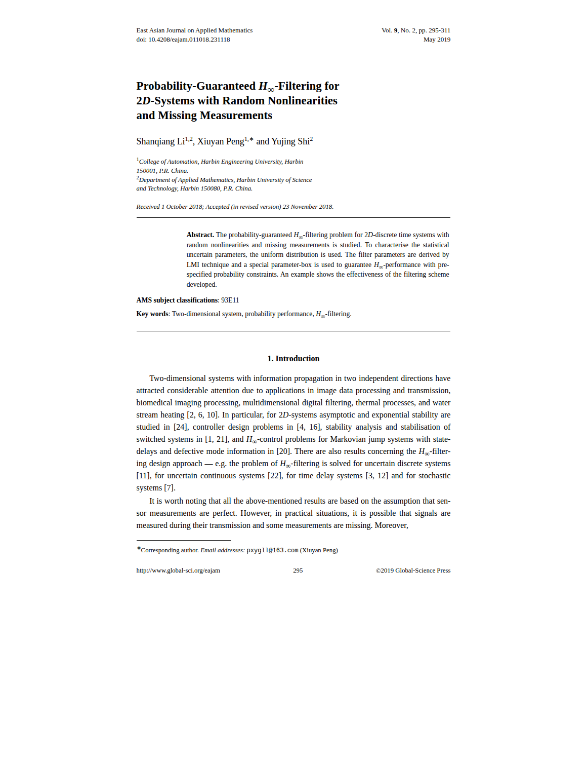East Asian Journal on Applied Mathematics
doi: 10.4208/eajam.011018.231118
Vol. 9, No. 2, pp. 295-311
May 2019
Probability-Guaranteed H∞-Filtering for
2D-Systems with Random Nonlinearities
and Missing Measurements
Shanqiang Li1,2, Xiuyan Peng1,∗ and Yujing Shi2
1College of Automation, Harbin Engineering University, Harbin
150001, P.R. China.
2Department of Applied Mathematics, Harbin University of Science
and Technology, Harbin 150080, P.R. China.
Received 1 October 2018; Accepted (in revised version) 23 November 2018.
Abstract. The probability-guaranteed H∞-filtering problem for 2D-discrete time systems with random nonlinearities and missing measurements is studied. To characterise the statistical uncertain parameters, the uniform distribution is used. The filter parameters are derived by LMI technique and a special parameter-box is used to guarantee H∞-performance with pre-specified probability constraints. An example shows the effectiveness of the filtering scheme developed.
AMS subject classifications: 93E11
Key words: Two-dimensional system, probability performance, H∞-filtering.
1. Introduction
Two-dimensional systems with information propagation in two independent directions have attracted considerable attention due to applications in image data processing and transmission, biomedical imaging processing, multidimensional digital filtering, thermal processes, and water stream heating [2, 6, 10]. In particular, for 2D-systems asymptotic and exponential stability are studied in [24], controller design problems in [4, 16], stability analysis and stabilisation of switched systems in [1, 21], and H∞-control problems for Markovian jump systems with state-delays and defective mode information in [20]. There are also results concerning the H∞-filtering design approach — e.g. the problem of H∞-filtering is solved for uncertain discrete systems [11], for uncertain continuous systems [22], for time delay systems [3, 12] and for stochastic systems [7].
It is worth noting that all the above-mentioned results are based on the assumption that sensor measurements are perfect. However, in practical situations, it is possible that signals are measured during their transmission and some measurements are missing. Moreover,
∗Corresponding author. Email addresses: pxygll@163.com (Xiuyan Peng)
http://www.global-sci.org/eajam
295
©2019 Global-Science Press